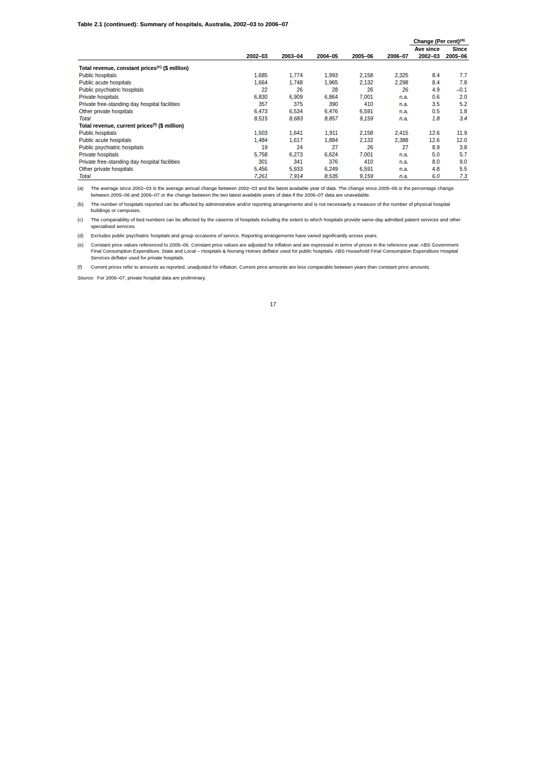Table 2.1 (continued): Summary of hospitals, Australia, 2002–03 to 2006–07
| | Change (Per cent) (a) |
| --- | --- |
| | Ave since | Since |
| | 2002–03 | 2003–04 | 2004–05 | 2005–06 | 2006–07 | 2002–03 | 2005–06 |
| Total revenue, constant prices (e) ($ million) |
| Public hospitals | 1,685 | 1,774 | 1,993 | 2,158 | 2,325 | 8.4 | 7.7 |
| Public acute hospitals | 1,664 | 1,748 | 1,965 | 2,132 | 2,298 | 8.4 | 7.8 |
| Public psychiatric hospitals | 22 | 26 | 28 | 26 | 26 | 4.9 | –0.1 |
| Private hospitals | 6,830 | 6,909 | 6,864 | 7,001 | n.a. | 0.6 | 2.0 |
| Private free-standing day hospital facilities | 357 | 375 | 390 | 410 | n.a. | 3.5 | 5.2 |
| Other private hospitals | 6,473 | 6,534 | 6,476 | 6,591 | n.a. | 0.5 | 1.8 |
| Total | 8,515 | 8,683 | 8,857 | 9,159 | n.a. | 1.8 | 3.4 |
| Total revenue, current prices (f) ($ million) |
| Public hospitals | 1,503 | 1,641 | 1,911 | 2,158 | 2,415 | 12.6 | 11.9 |
| Public acute hospitals | 1,484 | 1,617 | 1,884 | 2,132 | 2,388 | 12.6 | 12.0 |
| Public psychiatric hospitals | 19 | 24 | 27 | 26 | 27 | 8.9 | 3.8 |
| Private hospitals | 5,758 | 6,273 | 6,624 | 7,001 | n.a. | 5.0 | 5.7 |
| Private free-standing day hospital facilities | 301 | 341 | 376 | 410 | n.a. | 8.0 | 9.0 |
| Other private hospitals | 5,456 | 5,933 | 6,249 | 6,591 | n.a. | 4.8 | 5.5 |
| Total | 7,261 | 7,914 | 8,535 | 9,159 | n.a. | 6.0 | 7.3 |
(a)
The average since 2002–03 is the average annual change between 2002–03 and the latest available year of data. The change since 2005–06 is the percentage change between 2005–06 and 2006–07 or the change between the two latest available years of data if the 2006–07 data are unavailable.
(b)
The number of hospitals reported can be affected by administrative and/or reporting arrangements and is not necessarily a measure of the number of physical hospital buildings or campuses.
(c)
The comparability of bed numbers can be affected by the casemix of hospitals including the extent to which hospitals provide same-day admitted patient services and other specialised services.
(d)
Excludes public psychiatric hospitals and group occasions of service. Reporting arrangements have varied significantly across years.
(e)
Constant price values referenced to 2005–06. Constant price values are adjusted for inflation and are expressed in terms of prices in the reference year. ABS Government Final Consumption Expenditure, State and Local – Hospitals & Nursing Homes deflator used for public hospitals. ABS Household Final Consumption Expenditure Hospital Services deflator used for private hospitals.
(f)
Current prices refer to amounts as reported, unadjusted for inflation. Current price amounts are less comparable between years than constant price amounts.
Source: For 2006–07, private hospital data are preliminary.
17